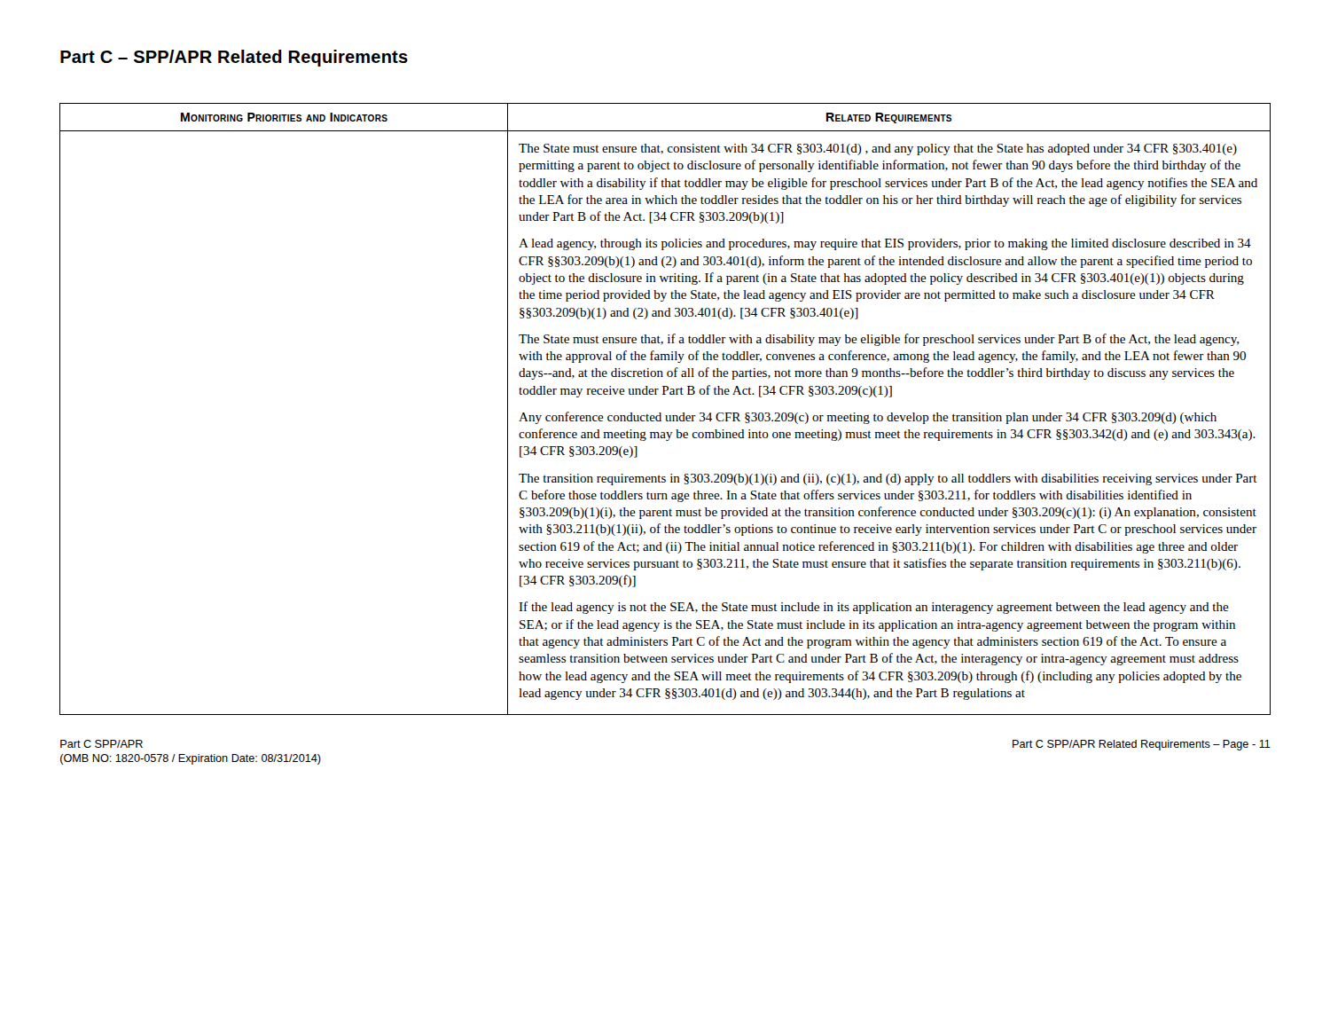Part C – SPP/APR Related Requirements
| Monitoring Priorities and Indicators | Related Requirements |
| --- | --- |
| | The State must ensure that, consistent with 34 CFR §303.401(d) , and any policy that the State has adopted under 34 CFR §303.401(e) permitting a parent to object to disclosure of personally identifiable information, not fewer than 90 days before the third birthday of the toddler with a disability if that toddler may be eligible for preschool services under Part B of the Act, the lead agency notifies the SEA and the LEA for the area in which the toddler resides that the toddler on his or her third birthday will reach the age of eligibility for services under Part B of the Act. [34 CFR §303.209(b)(1)] A lead agency, through its policies and procedures, may require that EIS providers, prior to making the limited disclosure described in 34 CFR §§303.209(b)(1) and (2) and 303.401(d), inform the parent of the intended disclosure and allow the parent a specified time period to object to the disclosure in writing. If a parent (in a State that has adopted the policy described in 34 CFR §303.401(e)(1)) objects during the time period provided by the State, the lead agency and EIS provider are not permitted to make such a disclosure under 34 CFR §§303.209(b)(1) and (2) and 303.401(d). [34 CFR §303.401(e)] The State must ensure that, if a toddler with a disability may be eligible for preschool services under Part B of the Act, the lead agency, with the approval of the family of the toddler, convenes a conference, among the lead agency, the family, and the LEA not fewer than 90 days--and, at the discretion of all of the parties, not more than 9 months--before the toddler’s third birthday to discuss any services the toddler may receive under Part B of the Act. [34 CFR §303.209(c)(1)] Any conference conducted under 34 CFR §303.209(c) or meeting to develop the transition plan under 34 CFR §303.209(d) (which conference and meeting may be combined into one meeting) must meet the requirements in 34 CFR §§303.342(d) and (e) and 303.343(a). [34 CFR §303.209(e)] The transition requirements in §303.209(b)(1)(i) and (ii), (c)(1), and (d) apply to all toddlers with disabilities receiving services under Part C before those toddlers turn age three. In a State that offers services under §303.211, for toddlers with disabilities identified in §303.209(b)(1)(i), the parent must be provided at the transition conference conducted under §303.209(c)(1): (i) An explanation, consistent with §303.211(b)(1)(ii), of the toddler’s options to continue to receive early intervention services under Part C or preschool services under section 619 of the Act; and (ii) The initial annual notice referenced in §303.211(b)(1). For children with disabilities age three and older who receive services pursuant to §303.211, the State must ensure that it satisfies the separate transition requirements in §303.211(b)(6). [34 CFR §303.209(f)] If the lead agency is not the SEA, the State must include in its application an interagency agreement between the lead agency and the SEA; or if the lead agency is the SEA, the State must include in its application an intra-agency agreement between the program within that agency that administers Part C of the Act and the program within the agency that administers section 619 of the Act. To ensure a seamless transition between services under Part C and under Part B of the Act, the interagency or intra-agency agreement must address how the lead agency and the SEA will meet the requirements of 34 CFR §303.209(b) through (f) (including any policies adopted by the lead agency under 34 CFR §§303.401(d) and (e)) and 303.344(h), and the Part B regulations at |
Part C SPP/APR
(OMB NO: 1820-0578 / Expiration Date: 08/31/2014)
Part C SPP/APR Related Requirements – Page - 11